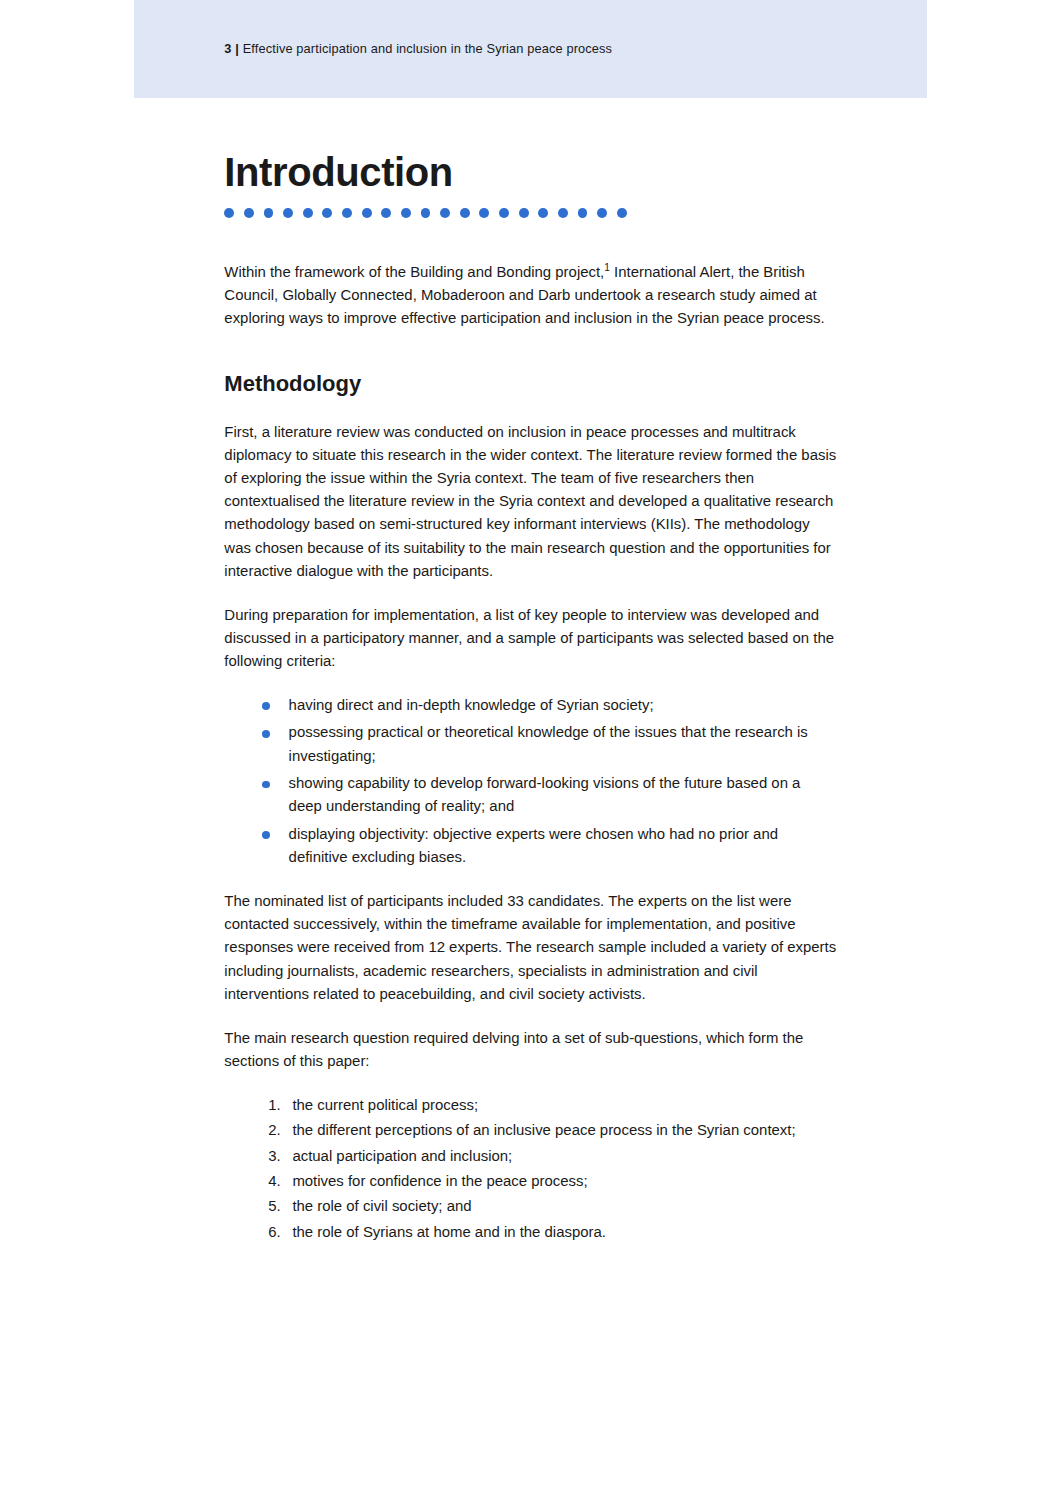3 | Effective participation and inclusion in the Syrian peace process
Introduction
Within the framework of the Building and Bonding project,1 International Alert, the British Council, Globally Connected, Mobaderoon and Darb undertook a research study aimed at exploring ways to improve effective participation and inclusion in the Syrian peace process.
Methodology
First, a literature review was conducted on inclusion in peace processes and multitrack diplomacy to situate this research in the wider context. The literature review formed the basis of exploring the issue within the Syria context. The team of five researchers then contextualised the literature review in the Syria context and developed a qualitative research methodology based on semi-structured key informant interviews (KIIs). The methodology was chosen because of its suitability to the main research question and the opportunities for interactive dialogue with the participants.
During preparation for implementation, a list of key people to interview was developed and discussed in a participatory manner, and a sample of participants was selected based on the following criteria:
having direct and in-depth knowledge of Syrian society;
possessing practical or theoretical knowledge of the issues that the research is investigating;
showing capability to develop forward-looking visions of the future based on a deep understanding of reality; and
displaying objectivity: objective experts were chosen who had no prior and definitive excluding biases.
The nominated list of participants included 33 candidates. The experts on the list were contacted successively, within the timeframe available for implementation, and positive responses were received from 12 experts. The research sample included a variety of experts including journalists, academic researchers, specialists in administration and civil interventions related to peacebuilding, and civil society activists.
The main research question required delving into a set of sub-questions, which form the sections of this paper:
the current political process;
the different perceptions of an inclusive peace process in the Syrian context;
actual participation and inclusion;
motives for confidence in the peace process;
the role of civil society; and
the role of Syrians at home and in the diaspora.